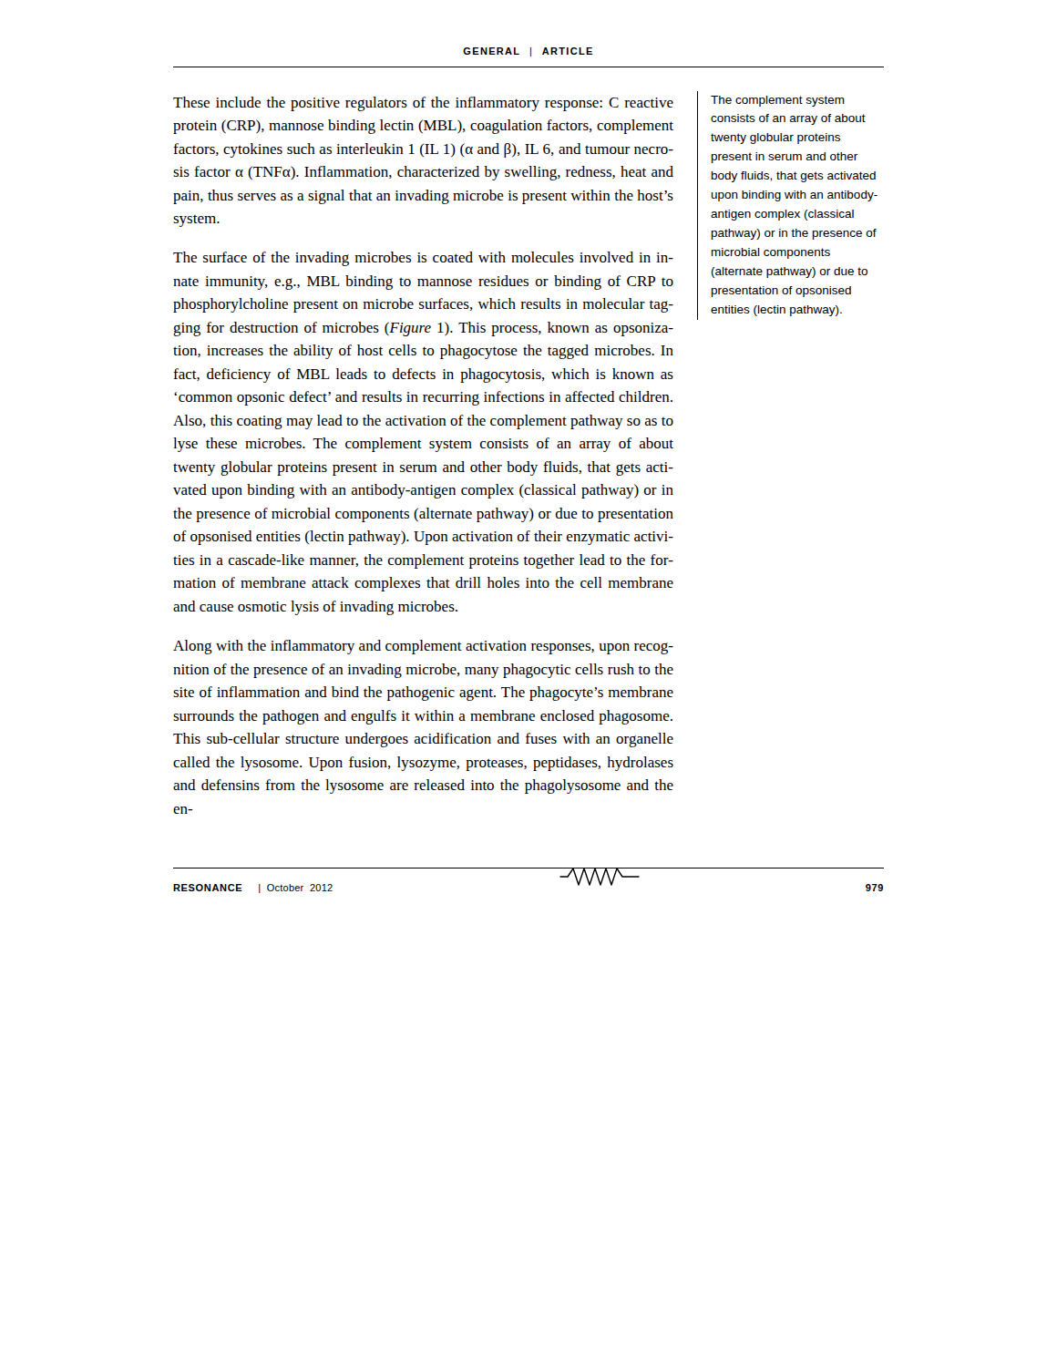GENERAL | ARTICLE
These include the positive regulators of the inflammatory response: C reactive protein (CRP), mannose binding lectin (MBL), coagulation factors, complement factors, cytokines such as interleukin 1 (IL 1) (α and β), IL 6, and tumour necrosis factor α (TNFα). Inflammation, characterized by swelling, redness, heat and pain, thus serves as a signal that an invading microbe is present within the host’s system.
The surface of the invading microbes is coated with molecules involved in innate immunity, e.g., MBL binding to mannose residues or binding of CRP to phosphorylcholine present on microbe surfaces, which results in molecular tagging for destruction of microbes (Figure 1). This process, known as opsonization, increases the ability of host cells to phagocytose the tagged microbes. In fact, deficiency of MBL leads to defects in phagocytosis, which is known as ‘common opsonic defect’ and results in recurring infections in affected children. Also, this coating may lead to the activation of the complement pathway so as to lyse these microbes. The complement system consists of an array of about twenty globular proteins present in serum and other body fluids, that gets activated upon binding with an antibody-antigen complex (classical pathway) or in the presence of microbial components (alternate pathway) or due to presentation of opsonised entities (lectin pathway). Upon activation of their enzymatic activities in a cascade-like manner, the complement proteins together lead to the formation of membrane attack complexes that drill holes into the cell membrane and cause osmotic lysis of invading microbes.
Along with the inflammatory and complement activation responses, upon recognition of the presence of an invading microbe, many phagocytic cells rush to the site of inflammation and bind the pathogenic agent. The phagocyte’s membrane surrounds the pathogen and engulfs it within a membrane enclosed phagosome. This sub-cellular structure undergoes acidification and fuses with an organelle called the lysosome. Upon fusion, lysozyme, proteases, peptidases, hydrolases and defensins from the lysosome are released into the phagolysosome and the en-
The complement system consists of an array of about twenty globular proteins present in serum and other body fluids, that gets activated upon binding with an antibody-antigen complex (classical pathway) or in the presence of microbial components (alternate pathway) or due to presentation of opsonised entities (lectin pathway).
RESONANCE | October 2012
979